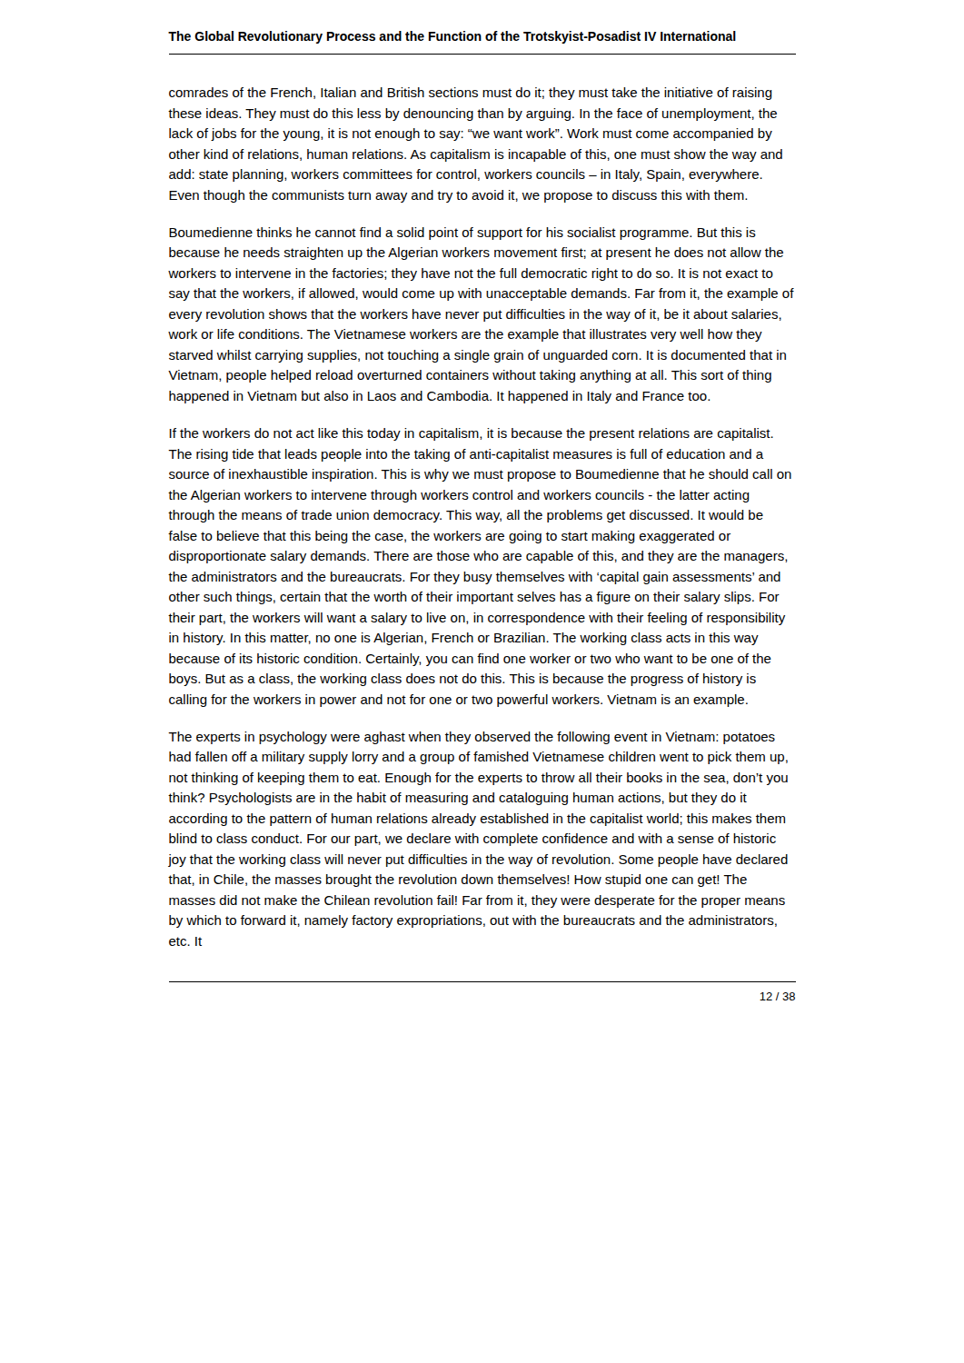The Global Revolutionary Process and the Function of the Trotskyist-Posadist IV International
comrades of the French, Italian and British sections must do it; they must take the initiative of raising these ideas. They must do this less by denouncing than by arguing. In the face of unemployment, the lack of jobs for the young, it is not enough to say: “we want work”. Work must come accompanied by other kind of relations, human relations. As capitalism is incapable of this, one must show the way and add: state planning, workers committees for control, workers councils – in Italy, Spain, everywhere. Even though the communists turn away and try to avoid it, we propose to discuss this with them.
Boumedienne thinks he cannot find a solid point of support for his socialist programme. But this is because he needs straighten up the Algerian workers movement first; at present he does not allow the workers to intervene in the factories; they have not the full democratic right to do so. It is not exact to say that the workers, if allowed, would come up with unacceptable demands. Far from it, the example of every revolution shows that the workers have never put difficulties in the way of it, be it about salaries, work or life conditions. The Vietnamese workers are the example that illustrates very well how they starved whilst carrying supplies, not touching a single grain of unguarded corn. It is documented that in Vietnam, people helped reload overturned containers without taking anything at all. This sort of thing happened in Vietnam but also in Laos and Cambodia. It happened in Italy and France too.
If the workers do not act like this today in capitalism, it is because the present relations are capitalist. The rising tide that leads people into the taking of anti-capitalist measures is full of education and a source of inexhaustible inspiration. This is why we must propose to Boumedienne that he should call on the Algerian workers to intervene through workers control and workers councils - the latter acting through the means of trade union democracy. This way, all the problems get discussed. It would be false to believe that this being the case, the workers are going to start making exaggerated or disproportionate salary demands. There are those who are capable of this, and they are the managers, the administrators and the bureaucrats. For they busy themselves with ‘capital gain assessments’ and other such things, certain that the worth of their important selves has a figure on their salary slips. For their part, the workers will want a salary to live on, in correspondence with their feeling of responsibility in history. In this matter, no one is Algerian, French or Brazilian. The working class acts in this way because of its historic condition. Certainly, you can find one worker or two who want to be one of the boys. But as a class, the working class does not do this. This is because the progress of history is calling for the workers in power and not for one or two powerful workers. Vietnam is an example.
The experts in psychology were aghast when they observed the following event in Vietnam: potatoes had fallen off a military supply lorry and a group of famished Vietnamese children went to pick them up, not thinking of keeping them to eat. Enough for the experts to throw all their books in the sea, don’t you think? Psychologists are in the habit of measuring and cataloguing human actions, but they do it according to the pattern of human relations already established in the capitalist world; this makes them blind to class conduct. For our part, we declare with complete confidence and with a sense of historic joy that the working class will never put difficulties in the way of revolution. Some people have declared that, in Chile, the masses brought the revolution down themselves! How stupid one can get! The masses did not make the Chilean revolution fail! Far from it, they were desperate for the proper means by which to forward it, namely factory expropriations, out with the bureaucrats and the administrators, etc. It
12 / 38